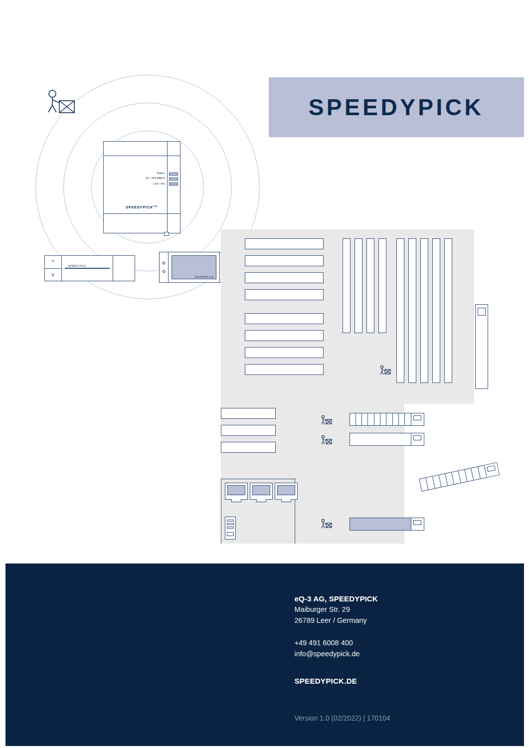SPEEDYPICK
Status
10 / 100 MBit/s
Link / Act
SPEEDYPICKGW
^
˅
SPEEDYPICK
SpeedyPick.com
eQ-3 AG, SPEEDYPICK
Maiburger Str. 29
26789 Leer / Germany
+49 491 6008 400
info@speedypick.de
SPEEDYPICK.DE
Version 1.0 (02/2022) | 170104